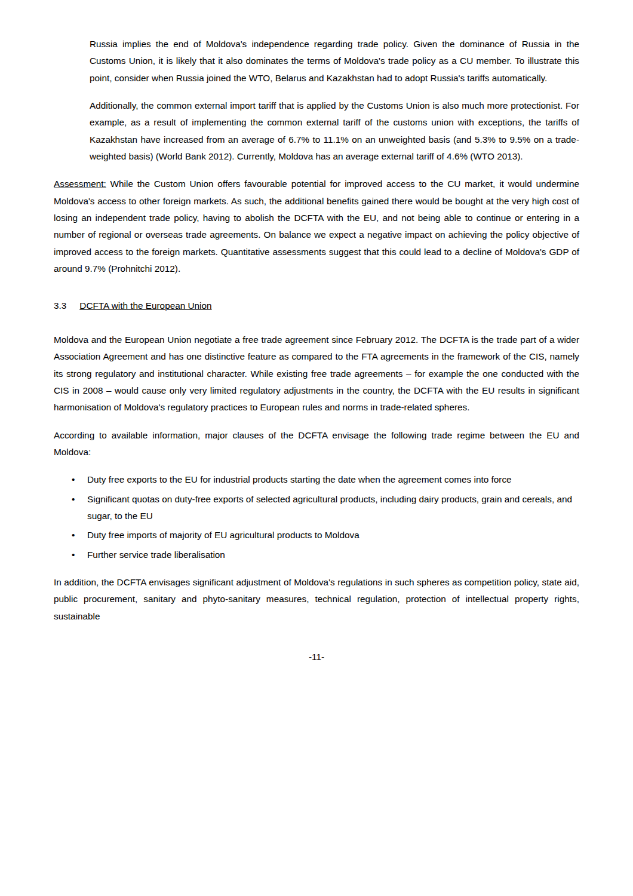Russia implies the end of Moldova's independence regarding trade policy. Given the dominance of Russia in the Customs Union, it is likely that it also dominates the terms of Moldova's trade policy as a CU member. To illustrate this point, consider when Russia joined the WTO, Belarus and Kazakhstan had to adopt Russia's tariffs automatically.
Additionally, the common external import tariff that is applied by the Customs Union is also much more protectionist. For example, as a result of implementing the common external tariff of the customs union with exceptions, the tariffs of Kazakhstan have increased from an average of 6.7% to 11.1% on an unweighted basis (and 5.3% to 9.5% on a trade-weighted basis) (World Bank 2012). Currently, Moldova has an average external tariff of 4.6% (WTO 2013).
Assessment: While the Custom Union offers favourable potential for improved access to the CU market, it would undermine Moldova's access to other foreign markets. As such, the additional benefits gained there would be bought at the very high cost of losing an independent trade policy, having to abolish the DCFTA with the EU, and not being able to continue or entering in a number of regional or overseas trade agreements. On balance we expect a negative impact on achieving the policy objective of improved access to the foreign markets. Quantitative assessments suggest that this could lead to a decline of Moldova's GDP of around 9.7% (Prohnitchi 2012).
3.3 DCFTA with the European Union
Moldova and the European Union negotiate a free trade agreement since February 2012. The DCFTA is the trade part of a wider Association Agreement and has one distinctive feature as compared to the FTA agreements in the framework of the CIS, namely its strong regulatory and institutional character. While existing free trade agreements – for example the one conducted with the CIS in 2008 – would cause only very limited regulatory adjustments in the country, the DCFTA with the EU results in significant harmonisation of Moldova's regulatory practices to European rules and norms in trade-related spheres.
According to available information, major clauses of the DCFTA envisage the following trade regime between the EU and Moldova:
Duty free exports to the EU for industrial products starting the date when the agreement comes into force
Significant quotas on duty-free exports of selected agricultural products, including dairy products, grain and cereals, and sugar, to the EU
Duty free imports of majority of EU agricultural products to Moldova
Further service trade liberalisation
In addition, the DCFTA envisages significant adjustment of Moldova's regulations in such spheres as competition policy, state aid, public procurement, sanitary and phyto-sanitary measures, technical regulation, protection of intellectual property rights, sustainable
-11-